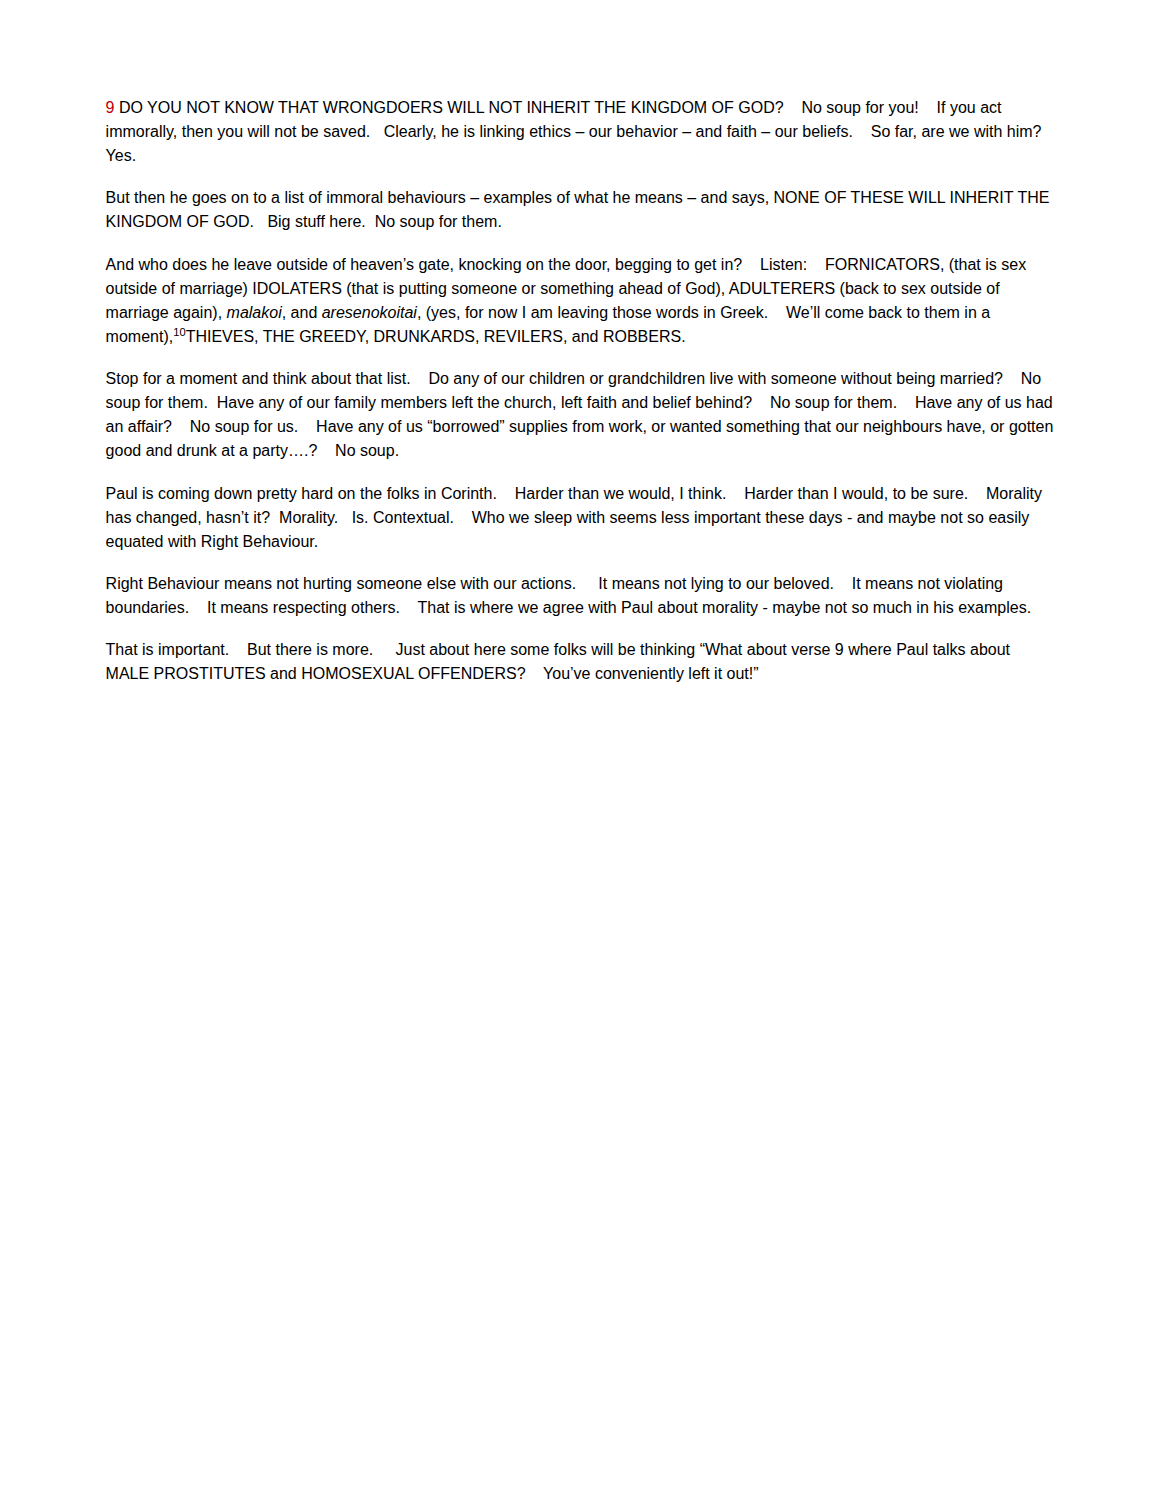9 DO YOU NOT KNOW THAT WRONGDOERS WILL NOT INHERIT THE KINGDOM OF GOD? No soup for you! If you act immorally, then you will not be saved. Clearly, he is linking ethics – our behavior – and faith – our beliefs. So far, are we with him? Yes.
But then he goes on to a list of immoral behaviours – examples of what he means – and says, NONE OF THESE WILL INHERIT THE KINGDOM OF GOD. Big stuff here. No soup for them.
And who does he leave outside of heaven’s gate, knocking on the door, begging to get in? Listen: FORNICATORS, (that is sex outside of marriage) IDOLATERS (that is putting someone or something ahead of God), ADULTERERS (back to sex outside of marriage again), malakoi, and aresenokoitai, (yes, for now I am leaving those words in Greek. We’ll come back to them in a moment),10THIEVES, THE GREEDY, DRUNKARDS, REVILERS, and ROBBERS.
Stop for a moment and think about that list. Do any of our children or grandchildren live with someone without being married? No soup for them. Have any of our family members left the church, left faith and belief behind? No soup for them. Have any of us had an affair? No soup for us. Have any of us “borrowed” supplies from work, or wanted something that our neighbours have, or gotten good and drunk at a party….? No soup.
Paul is coming down pretty hard on the folks in Corinth. Harder than we would, I think. Harder than I would, to be sure. Morality has changed, hasn’t it? Morality. Is. Contextual. Who we sleep with seems less important these days - and maybe not so easily equated with Right Behaviour.
Right Behaviour means not hurting someone else with our actions. It means not lying to our beloved. It means not violating boundaries. It means respecting others. That is where we agree with Paul about morality - maybe not so much in his examples.
That is important. But there is more. Just about here some folks will be thinking “What about verse 9 where Paul talks about MALE PROSTITUTES and HOMOSEXUAL OFFENDERS? You’ve conveniently left it out!”